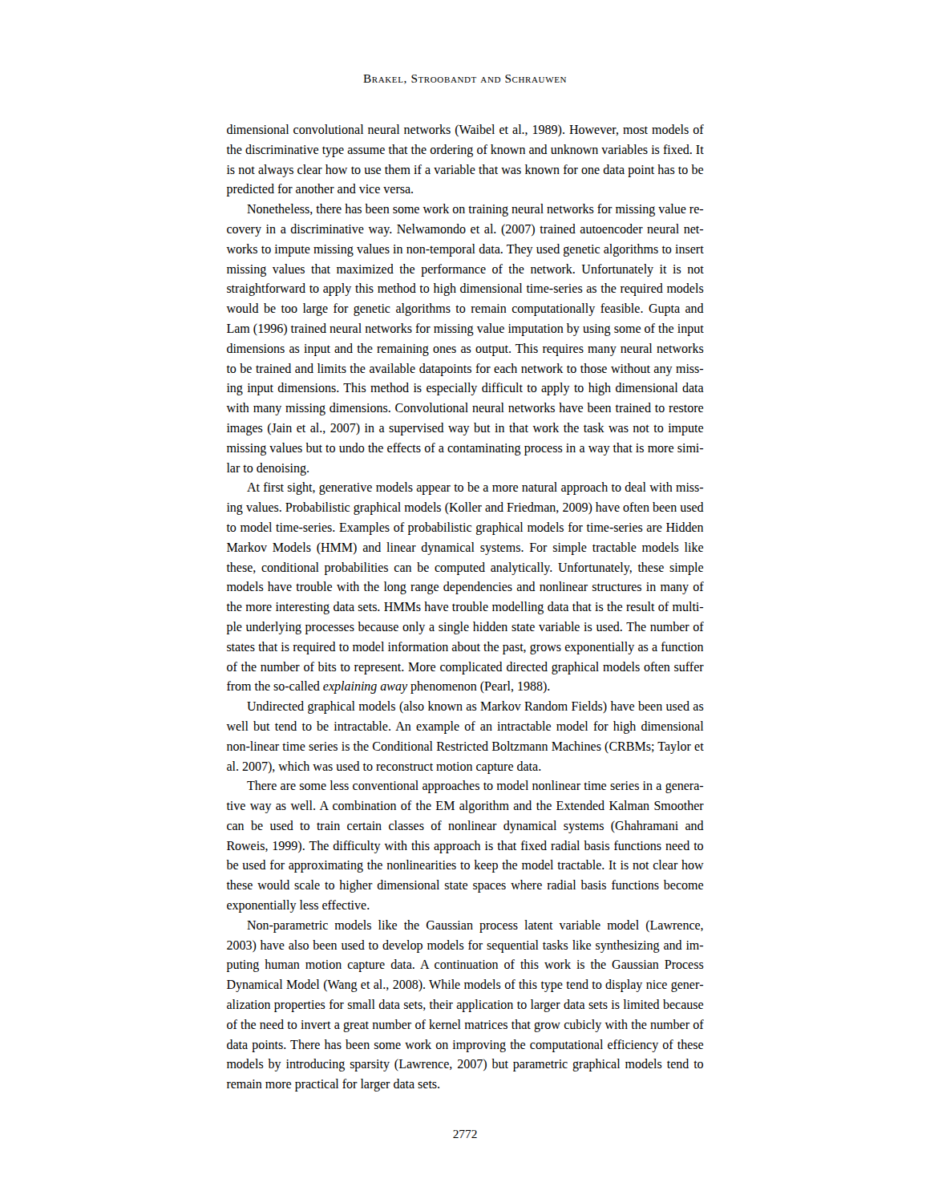Brakel, Stroobandt and Schrauwen
dimensional convolutional neural networks (Waibel et al., 1989). However, most models of the discriminative type assume that the ordering of known and unknown variables is fixed. It is not always clear how to use them if a variable that was known for one data point has to be predicted for another and vice versa.
Nonetheless, there has been some work on training neural networks for missing value recovery in a discriminative way. Nelwamondo et al. (2007) trained autoencoder neural networks to impute missing values in non-temporal data. They used genetic algorithms to insert missing values that maximized the performance of the network. Unfortunately it is not straightforward to apply this method to high dimensional time-series as the required models would be too large for genetic algorithms to remain computationally feasible. Gupta and Lam (1996) trained neural networks for missing value imputation by using some of the input dimensions as input and the remaining ones as output. This requires many neural networks to be trained and limits the available datapoints for each network to those without any missing input dimensions. This method is especially difficult to apply to high dimensional data with many missing dimensions. Convolutional neural networks have been trained to restore images (Jain et al., 2007) in a supervised way but in that work the task was not to impute missing values but to undo the effects of a contaminating process in a way that is more similar to denoising.
At first sight, generative models appear to be a more natural approach to deal with missing values. Probabilistic graphical models (Koller and Friedman, 2009) have often been used to model time-series. Examples of probabilistic graphical models for time-series are Hidden Markov Models (HMM) and linear dynamical systems. For simple tractable models like these, conditional probabilities can be computed analytically. Unfortunately, these simple models have trouble with the long range dependencies and nonlinear structures in many of the more interesting data sets. HMMs have trouble modelling data that is the result of multiple underlying processes because only a single hidden state variable is used. The number of states that is required to model information about the past, grows exponentially as a function of the number of bits to represent. More complicated directed graphical models often suffer from the so-called explaining away phenomenon (Pearl, 1988).
Undirected graphical models (also known as Markov Random Fields) have been used as well but tend to be intractable. An example of an intractable model for high dimensional non-linear time series is the Conditional Restricted Boltzmann Machines (CRBMs; Taylor et al. 2007), which was used to reconstruct motion capture data.
There are some less conventional approaches to model nonlinear time series in a generative way as well. A combination of the EM algorithm and the Extended Kalman Smoother can be used to train certain classes of nonlinear dynamical systems (Ghahramani and Roweis, 1999). The difficulty with this approach is that fixed radial basis functions need to be used for approximating the nonlinearities to keep the model tractable. It is not clear how these would scale to higher dimensional state spaces where radial basis functions become exponentially less effective.
Non-parametric models like the Gaussian process latent variable model (Lawrence, 2003) have also been used to develop models for sequential tasks like synthesizing and imputing human motion capture data. A continuation of this work is the Gaussian Process Dynamical Model (Wang et al., 2008). While models of this type tend to display nice generalization properties for small data sets, their application to larger data sets is limited because of the need to invert a great number of kernel matrices that grow cubicly with the number of data points. There has been some work on improving the computational efficiency of these models by introducing sparsity (Lawrence, 2007) but parametric graphical models tend to remain more practical for larger data sets.
2772